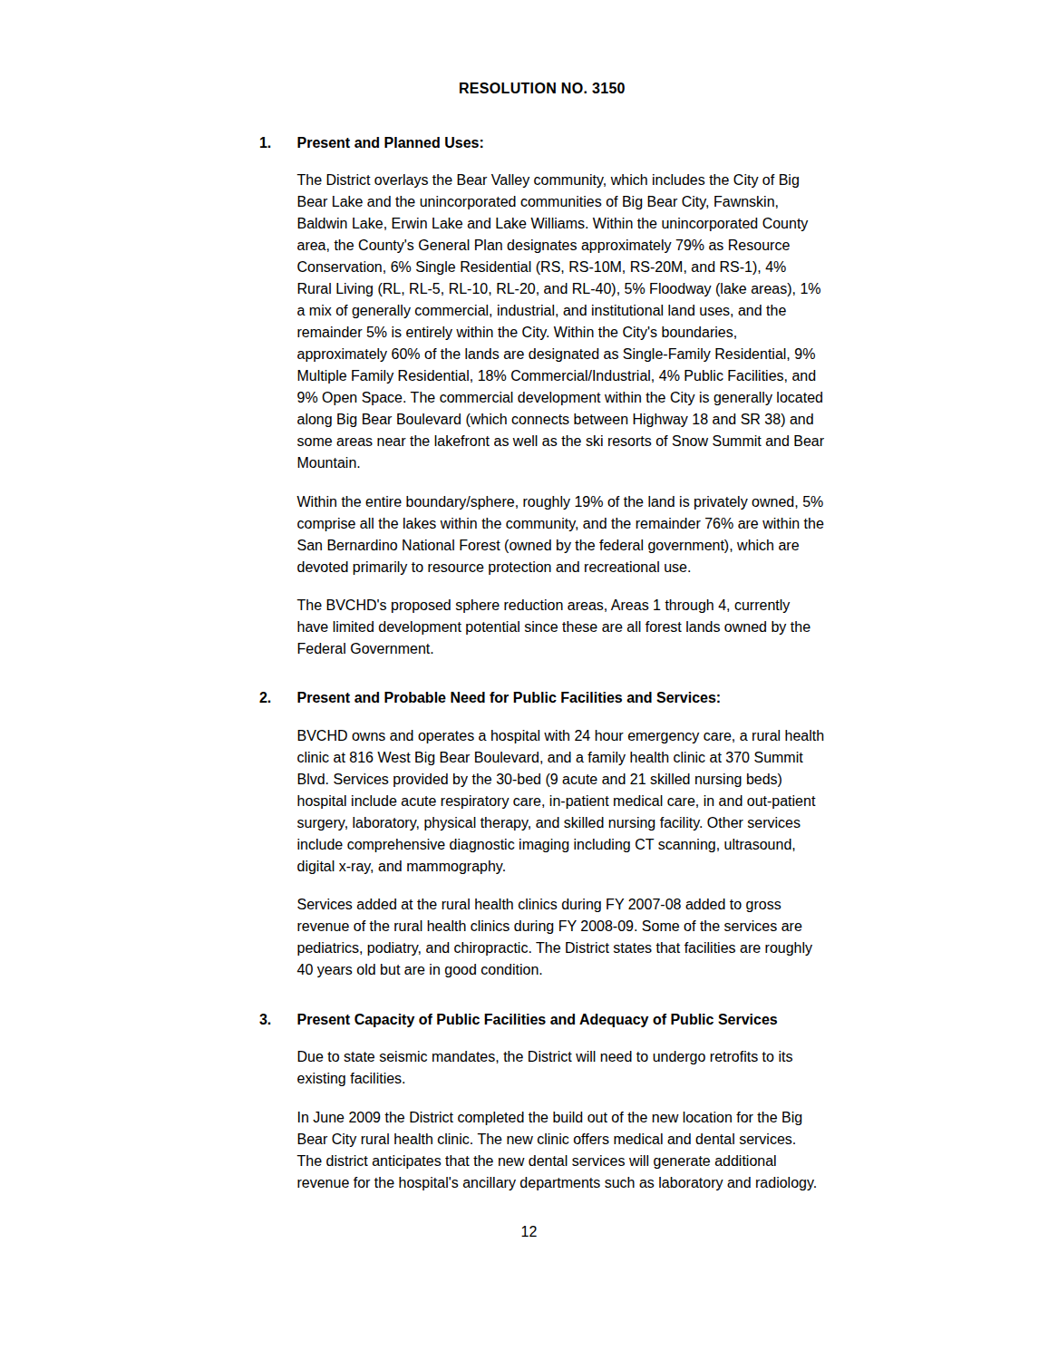RESOLUTION NO. 3150
1. Present and Planned Uses:
The District overlays the Bear Valley community, which includes the City of Big Bear Lake and the unincorporated communities of Big Bear City, Fawnskin, Baldwin Lake, Erwin Lake and Lake Williams. Within the unincorporated County area, the County's General Plan designates approximately 79% as Resource Conservation, 6% Single Residential (RS, RS-10M, RS-20M, and RS-1), 4% Rural Living (RL, RL-5, RL-10, RL-20, and RL-40), 5% Floodway (lake areas), 1% a mix of generally commercial, industrial, and institutional land uses, and the remainder 5% is entirely within the City. Within the City's boundaries, approximately 60% of the lands are designated as Single-Family Residential, 9% Multiple Family Residential, 18% Commercial/Industrial, 4% Public Facilities, and 9% Open Space. The commercial development within the City is generally located along Big Bear Boulevard (which connects between Highway 18 and SR 38) and some areas near the lakefront as well as the ski resorts of Snow Summit and Bear Mountain.
Within the entire boundary/sphere, roughly 19% of the land is privately owned, 5% comprise all the lakes within the community, and the remainder 76% are within the San Bernardino National Forest (owned by the federal government), which are devoted primarily to resource protection and recreational use.
The BVCHD's proposed sphere reduction areas, Areas 1 through 4, currently have limited development potential since these are all forest lands owned by the Federal Government.
2. Present and Probable Need for Public Facilities and Services:
BVCHD owns and operates a hospital with 24 hour emergency care, a rural health clinic at 816 West Big Bear Boulevard, and a family health clinic at 370 Summit Blvd. Services provided by the 30-bed (9 acute and 21 skilled nursing beds) hospital include acute respiratory care, in-patient medical care, in and out-patient surgery, laboratory, physical therapy, and skilled nursing facility. Other services include comprehensive diagnostic imaging including CT scanning, ultrasound, digital x-ray, and mammography.
Services added at the rural health clinics during FY 2007-08 added to gross revenue of the rural health clinics during FY 2008-09. Some of the services are pediatrics, podiatry, and chiropractic. The District states that facilities are roughly 40 years old but are in good condition.
3. Present Capacity of Public Facilities and Adequacy of Public Services
Due to state seismic mandates, the District will need to undergo retrofits to its existing facilities.
In June 2009 the District completed the build out of the new location for the Big Bear City rural health clinic. The new clinic offers medical and dental services. The district anticipates that the new dental services will generate additional revenue for the hospital's ancillary departments such as laboratory and radiology.
12